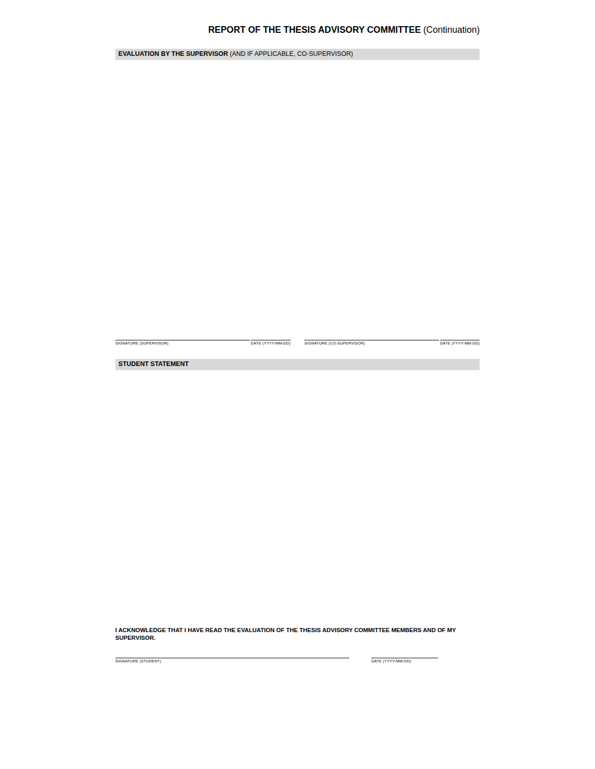REPORT OF THE THESIS ADVISORY COMMITTEE (Continuation)
EVALUATION BY THE SUPERVISOR (AND IF APPLICABLE, CO-SUPERVISOR)
SIGNATURE (SUPERVISOR)
DATE (YYYY-MM-DD)
SIGNATURE (CO-SUPERVISOR)
DATE (YYYY-MM-DD)
STUDENT STATEMENT
I ACKNOWLEDGE THAT I HAVE READ THE EVALUATION OF THE THESIS ADVISORY COMMITTEE MEMBERS AND OF MY SUPERVISOR.
SIGNATURE (STUDENT)
DATE (YYYY-MM-DD)